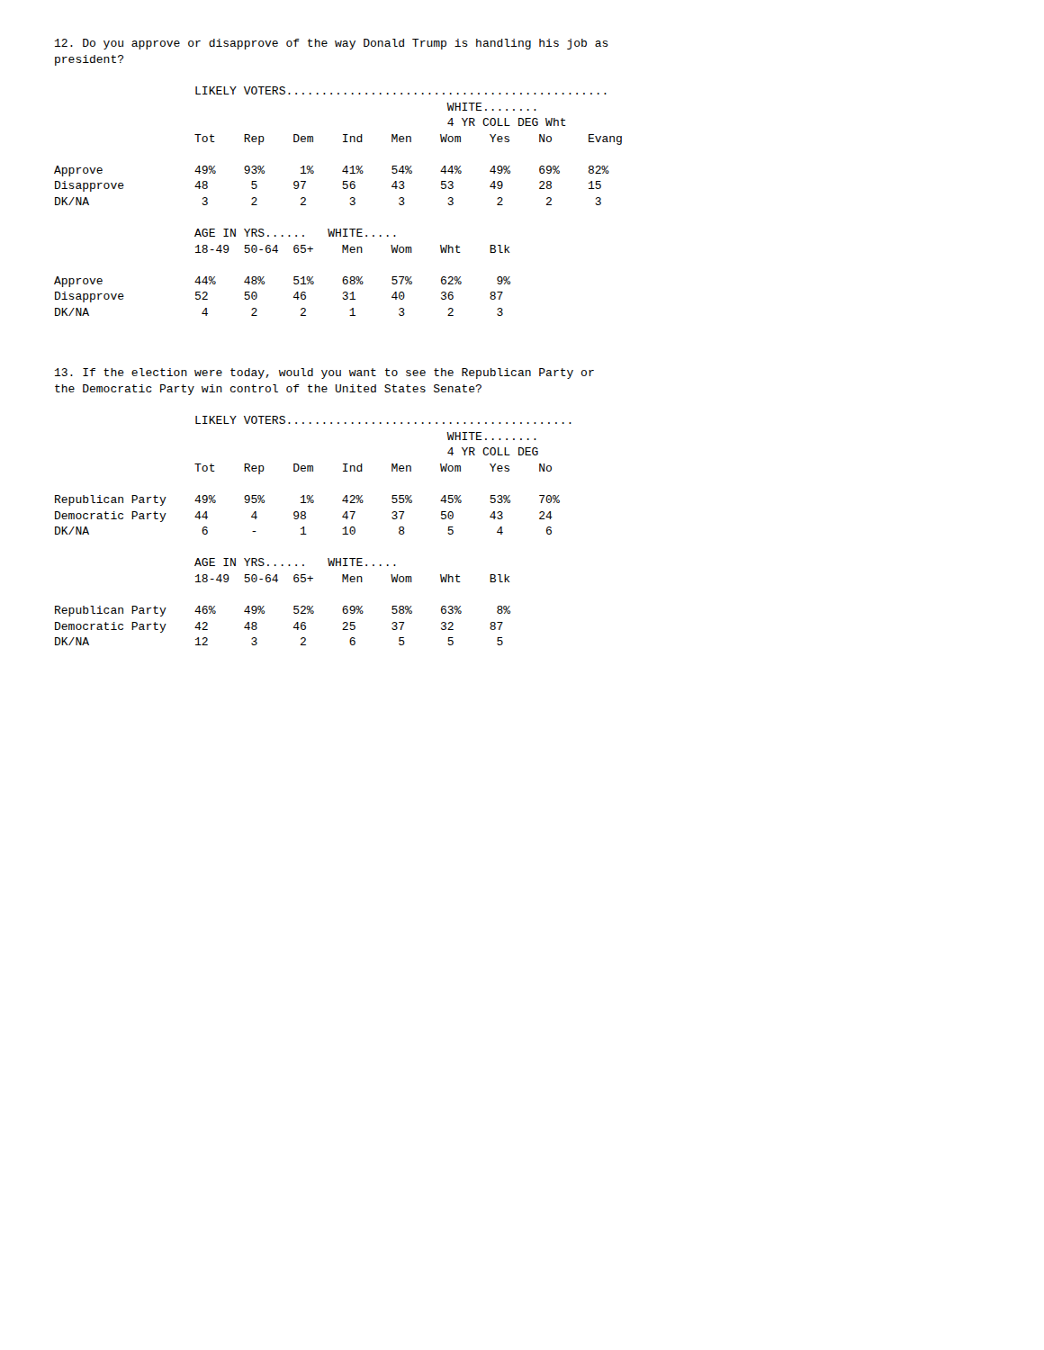12. Do you approve or disapprove of the way Donald Trump is handling his job as president?
                    LIKELY VOTERS..............................................
                                                        WHITE........
                                                        4 YR COLL DEG Wht
                    Tot    Rep    Dem    Ind    Men    Wom    Yes    No     Evang

Approve             49%    93%     1%    41%    54%    44%    49%    69%    82%
Disapprove          48      5     97     56     43     53     49     28     15
DK/NA                3      2      2      3      3      3      2      2      3

                    AGE IN YRS......   WHITE.....
                    18-49  50-64  65+    Men    Wom    Wht    Blk

Approve             44%    48%    51%    68%    57%    62%     9%
Disapprove          52     50     46     31     40     36     87
DK/NA                4      2      2      1      3      2      3
13. If the election were today, would you want to see the Republican Party or the Democratic Party win control of the United States Senate?
                    LIKELY VOTERS.........................................
                                                        WHITE........
                                                        4 YR COLL DEG
                    Tot    Rep    Dem    Ind    Men    Wom    Yes    No

Republican Party    49%    95%     1%    42%    55%    45%    53%    70%
Democratic Party    44      4     98     47     37     50     43     24
DK/NA                6      -      1     10      8      5      4      6

                    AGE IN YRS......   WHITE.....
                    18-49  50-64  65+    Men    Wom    Wht    Blk

Republican Party    46%    49%    52%    69%    58%    63%     8%
Democratic Party    42     48     46     25     37     32     87
DK/NA               12      3      2      6      5      5      5